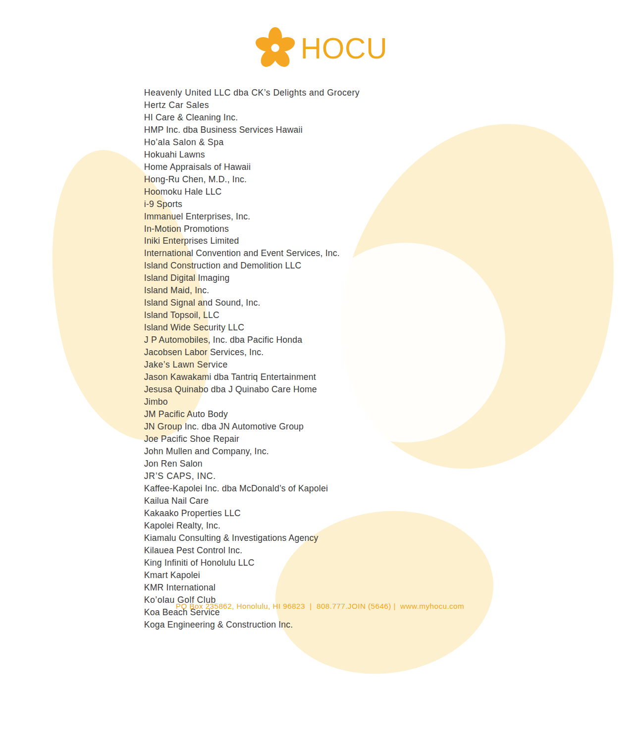HOCU
Heavenly United LLC dba CK’s Delights and Grocery
Hertz Car Sales
HI Care & Cleaning Inc.
HMP Inc. dba Business Services Hawaii
Ho’ala Salon & Spa
Hokuahi Lawns
Home Appraisals of Hawaii
Hong-Ru Chen, M.D., Inc.
Hoomoku Hale LLC
i-9 Sports
Immanuel Enterprises, Inc.
In-Motion Promotions
Iniki Enterprises Limited
International Convention and Event Services, Inc.
Island Construction and Demolition LLC
Island Digital Imaging
Island Maid, Inc.
Island Signal and Sound, Inc.
Island Topsoil, LLC
Island Wide Security LLC
J P Automobiles, Inc. dba Pacific Honda
Jacobsen Labor Services, Inc.
Jake’s Lawn Service
Jason Kawakami dba Tantriq Entertainment
Jesusa Quinabo dba J Quinabo Care Home
Jimbo
JM Pacific Auto Body
JN Group Inc. dba JN Automotive Group
Joe Pacific Shoe Repair
John Mullen and Company, Inc.
Jon Ren Salon
JR’S CAPS, INC.
Kaffee-Kapolei Inc. dba McDonald’s of Kapolei
Kailua Nail Care
Kakaako Properties LLC
Kapolei Realty, Inc.
Kiamalu Consulting & Investigations Agency
Kilauea Pest Control Inc.
King Infiniti of Honolulu LLC
Kmart Kapolei
KMR International
Ko’olau Golf Club
Koa Beach Service
Koga Engineering & Construction Inc.
PO Box 235862, Honolulu, HI 96823 | 808.777.JOIN (5646) | www.myhocu.com